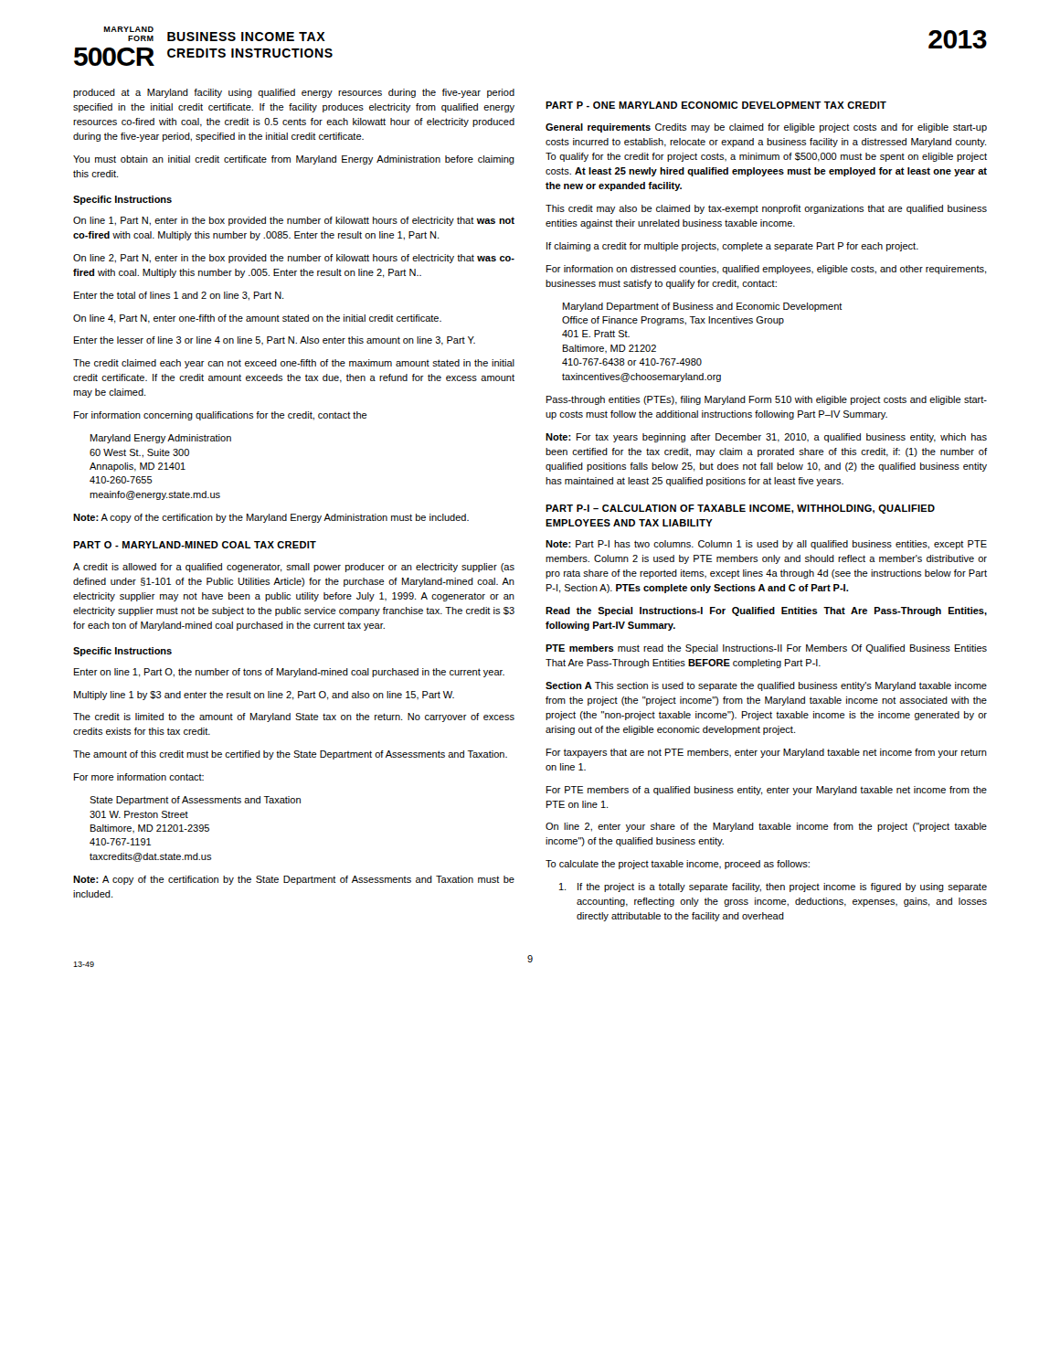MARYLAND
FORM
500CR
BUSINESS INCOME TAX
CREDITS INSTRUCTIONS
2013
produced at a Maryland facility using qualified energy resources during the five-year period specified in the initial credit certificate. If the facility produces electricity from qualified energy resources co-fired with coal, the credit is 0.5 cents for each kilowatt hour of electricity produced during the five-year period, specified in the initial credit certificate.
You must obtain an initial credit certificate from Maryland Energy Administration before claiming this credit.
Specific Instructions
On line 1, Part N, enter in the box provided the number of kilowatt hours of electricity that was not co-fired with coal. Multiply this number by .0085. Enter the result on line 1, Part N.
On line 2, Part N, enter in the box provided the number of kilowatt hours of electricity that was co-fired with coal. Multiply this number by .005. Enter the result on line 2, Part N..
Enter the total of lines 1 and 2 on line 3, Part N.
On line 4, Part N, enter one-fifth of the amount stated on the initial credit certificate.
Enter the lesser of line 3 or line 4 on line 5, Part N. Also enter this amount on line 3, Part Y.
The credit claimed each year can not exceed one-fifth of the maximum amount stated in the initial credit certificate. If the credit amount exceeds the tax due, then a refund for the excess amount may be claimed.
For information concerning qualifications for the credit, contact the
Maryland Energy Administration
60 West St., Suite 300
Annapolis, MD 21401
410-260-7655
meainfo@energy.state.md.us
Note: A copy of the certification by the Maryland Energy Administration must be included.
PART O - MARYLAND-MINED COAL TAX CREDIT
A credit is allowed for a qualified cogenerator, small power producer or an electricity supplier (as defined under §1-101 of the Public Utilities Article) for the purchase of Maryland-mined coal. An electricity supplier may not have been a public utility before July 1, 1999. A cogenerator or an electricity supplier must not be subject to the public service company franchise tax. The credit is $3 for each ton of Maryland-mined coal purchased in the current tax year.
Specific Instructions
Enter on line 1, Part O, the number of tons of Maryland-mined coal purchased in the current year.
Multiply line 1 by $3 and enter the result on line 2, Part O, and also on line 15, Part W.
The credit is limited to the amount of Maryland State tax on the return. No carryover of excess credits exists for this tax credit.
The amount of this credit must be certified by the State Department of Assessments and Taxation.
For more information contact:
State Department of Assessments and Taxation
301 W. Preston Street
Baltimore, MD 21201-2395
410-767-1191
taxcredits@dat.state.md.us
Note: A copy of the certification by the State Department of Assessments and Taxation must be included.
PART P - ONE MARYLAND ECONOMIC DEVELOPMENT TAX CREDIT
General requirements Credits may be claimed for eligible project costs and for eligible start-up costs incurred to establish, relocate or expand a business facility in a distressed Maryland county. To qualify for the credit for project costs, a minimum of $500,000 must be spent on eligible project costs. At least 25 newly hired qualified employees must be employed for at least one year at the new or expanded facility.
This credit may also be claimed by tax-exempt nonprofit organizations that are qualified business entities against their unrelated business taxable income.
If claiming a credit for multiple projects, complete a separate Part P for each project.
For information on distressed counties, qualified employees, eligible costs, and other requirements, businesses must satisfy to qualify for credit, contact:
Maryland Department of Business and Economic Development
Office of Finance Programs, Tax Incentives Group
401 E. Pratt St.
Baltimore, MD 21202
410-767-6438 or 410-767-4980
taxincentives@choosemaryland.org
Pass-through entities (PTEs), filing Maryland Form 510 with eligible project costs and eligible start-up costs must follow the additional instructions following Part P–IV Summary.
Note: For tax years beginning after December 31, 2010, a qualified business entity, which has been certified for the tax credit, may claim a prorated share of this credit, if: (1) the number of qualified positions falls below 25, but does not fall below 10, and (2) the qualified business entity has maintained at least 25 qualified positions for at least five years.
PART P-I – CALCULATION OF TAXABLE INCOME, WITHHOLDING, QUALIFIED EMPLOYEES AND TAX LIABILITY
Note: Part P-I has two columns. Column 1 is used by all qualified business entities, except PTE members. Column 2 is used by PTE members only and should reflect a member's distributive or pro rata share of the reported items, except lines 4a through 4d (see the instructions below for Part P-I, Section A). PTEs complete only Sections A and C of Part P-I.
Read the Special Instructions-I For Qualified Entities That Are Pass-Through Entities, following Part-IV Summary.
PTE members must read the Special Instructions-II For Members Of Qualified Business Entities That Are Pass-Through Entities BEFORE completing Part P-I.
Section A This section is used to separate the qualified business entity's Maryland taxable income from the project (the "project income") from the Maryland taxable income not associated with the project (the "non-project taxable income"). Project taxable income is the income generated by or arising out of the eligible economic development project.
For taxpayers that are not PTE members, enter your Maryland taxable net income from your return on line 1.
For PTE members of a qualified business entity, enter your Maryland taxable net income from the PTE on line 1.
On line 2, enter your share of the Maryland taxable income from the project ("project taxable income") of the qualified business entity.
To calculate the project taxable income, proceed as follows:
1. If the project is a totally separate facility, then project income is figured by using separate accounting, reflecting only the gross income, deductions, expenses, gains, and losses directly attributable to the facility and overhead
13-49
9